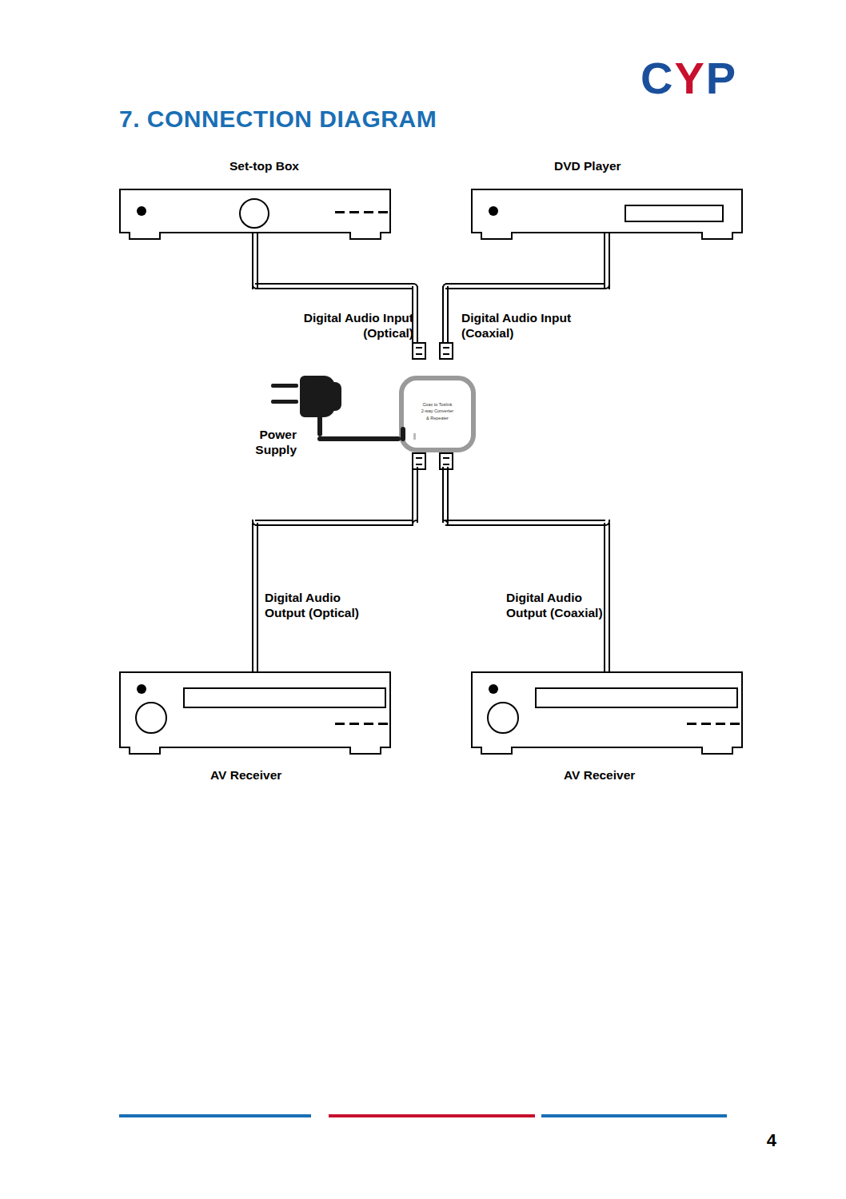CYP
7. CONNECTION DIAGRAM
Set-top Box
DVD Player
Digital Audio Input
(Optical)
Digital Audio Input
(Coaxial)
Coax to Toslink
2-way Converter
& Repeater
Power
Supply
Digital Audio
Output (Optical)
Digital Audio
Output (Coaxial)
AV Receiver
AV Receiver
4